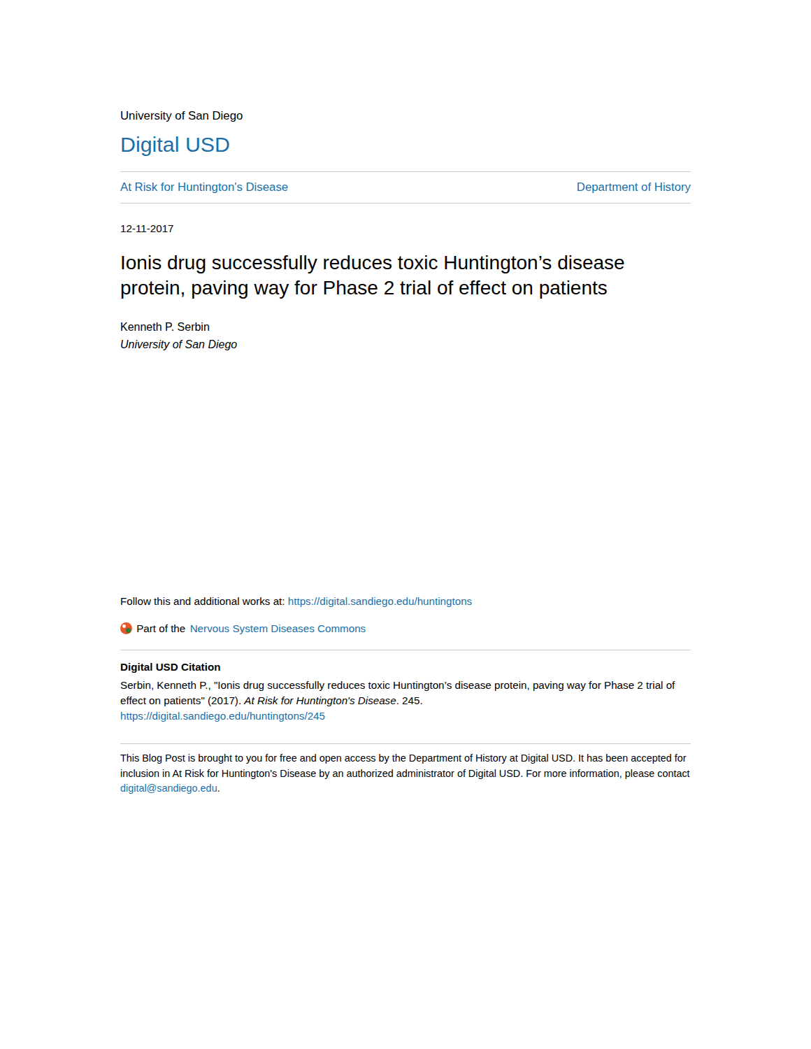University of San Diego
Digital USD
At Risk for Huntington's Disease Department of History
12-11-2017
Ionis drug successfully reduces toxic Huntington’s disease protein, paving way for Phase 2 trial of effect on patients
Kenneth P. Serbin
University of San Diego
Follow this and additional works at: https://digital.sandiego.edu/huntingtons
Part of the Nervous System Diseases Commons
Digital USD Citation
Serbin, Kenneth P., "Ionis drug successfully reduces toxic Huntington’s disease protein, paving way for Phase 2 trial of effect on patients" (2017). At Risk for Huntington's Disease. 245.
https://digital.sandiego.edu/huntingtons/245
This Blog Post is brought to you for free and open access by the Department of History at Digital USD. It has been accepted for inclusion in At Risk for Huntington's Disease by an authorized administrator of Digital USD. For more information, please contact digital@sandiego.edu.